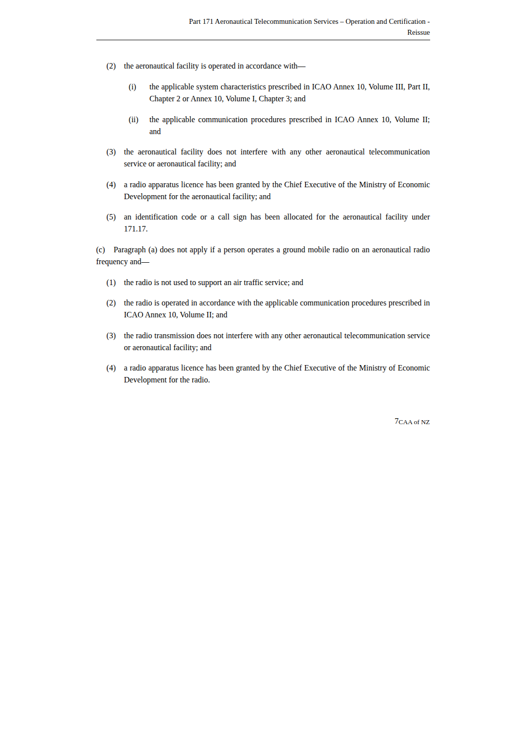Part 171 Aeronautical Telecommunication Services – Operation and Certification -
Reissue
(2) the aeronautical facility is operated in accordance with—
(i) the applicable system characteristics prescribed in ICAO Annex 10, Volume III, Part II, Chapter 2 or Annex 10, Volume I, Chapter 3; and
(ii) the applicable communication procedures prescribed in ICAO Annex 10, Volume II; and
(3) the aeronautical facility does not interfere with any other aeronautical telecommunication service or aeronautical facility; and
(4) a radio apparatus licence has been granted by the Chief Executive of the Ministry of Economic Development for the aeronautical facility; and
(5) an identification code or a call sign has been allocated for the aeronautical facility under 171.17.
(c) Paragraph (a) does not apply if a person operates a ground mobile radio on an aeronautical radio frequency and—
(1) the radio is not used to support an air traffic service; and
(2) the radio is operated in accordance with the applicable communication procedures prescribed in ICAO Annex 10, Volume II; and
(3) the radio transmission does not interfere with any other aeronautical telecommunication service or aeronautical facility; and
(4) a radio apparatus licence has been granted by the Chief Executive of the Ministry of Economic Development for the radio.
7
CAA of NZ